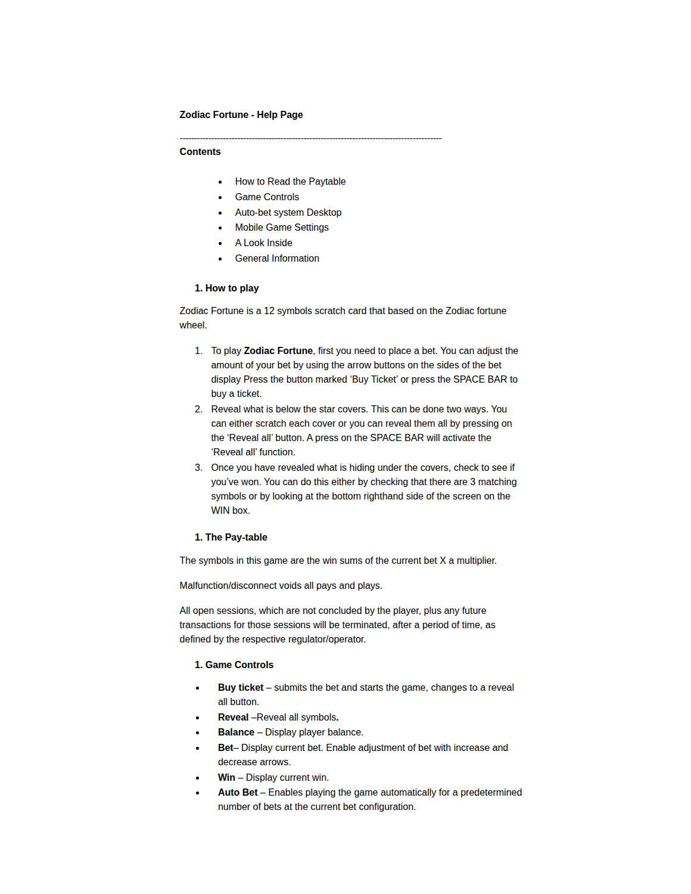Zodiac Fortune - Help Page
-------------------------------------------------------------------------------------------
Contents
How to Read the Paytable
Game Controls
Auto-bet system Desktop
Mobile Game Settings
A Look Inside
General Information
How to play
Zodiac Fortune is a 12 symbols scratch card that based on the Zodiac fortune wheel.
To play Zodiac Fortune, first you need to place a bet. You can adjust the amount of your bet by using the arrow buttons on the sides of the bet display Press the button marked ‘Buy Ticket’ or press the SPACE BAR to buy a ticket.
Reveal what is below the star covers. This can be done two ways. You can either scratch each cover or you can reveal them all by pressing on the ‘Reveal all’ button. A press on the SPACE BAR will activate the ‘Reveal all’ function.
Once you have revealed what is hiding under the covers, check to see if you’ve won. You can do this either by checking that there are 3 matching symbols or by looking at the bottom righthand side of the screen on the WIN box.
The Pay-table
The symbols in this game are the win sums of the current bet X a multiplier.
Malfunction/disconnect voids all pays and plays.
All open sessions, which are not concluded by the player, plus any future transactions for those sessions will be terminated, after a period of time, as defined by the respective regulator/operator.
Game Controls
Buy ticket – submits the bet and starts the game, changes to a reveal all button.
Reveal –Reveal all symbols.
Balance – Display player balance.
Bet– Display current bet. Enable adjustment of bet with increase and decrease arrows.
Win – Display current win.
Auto Bet – Enables playing the game automatically for a predetermined number of bets at the current bet configuration.